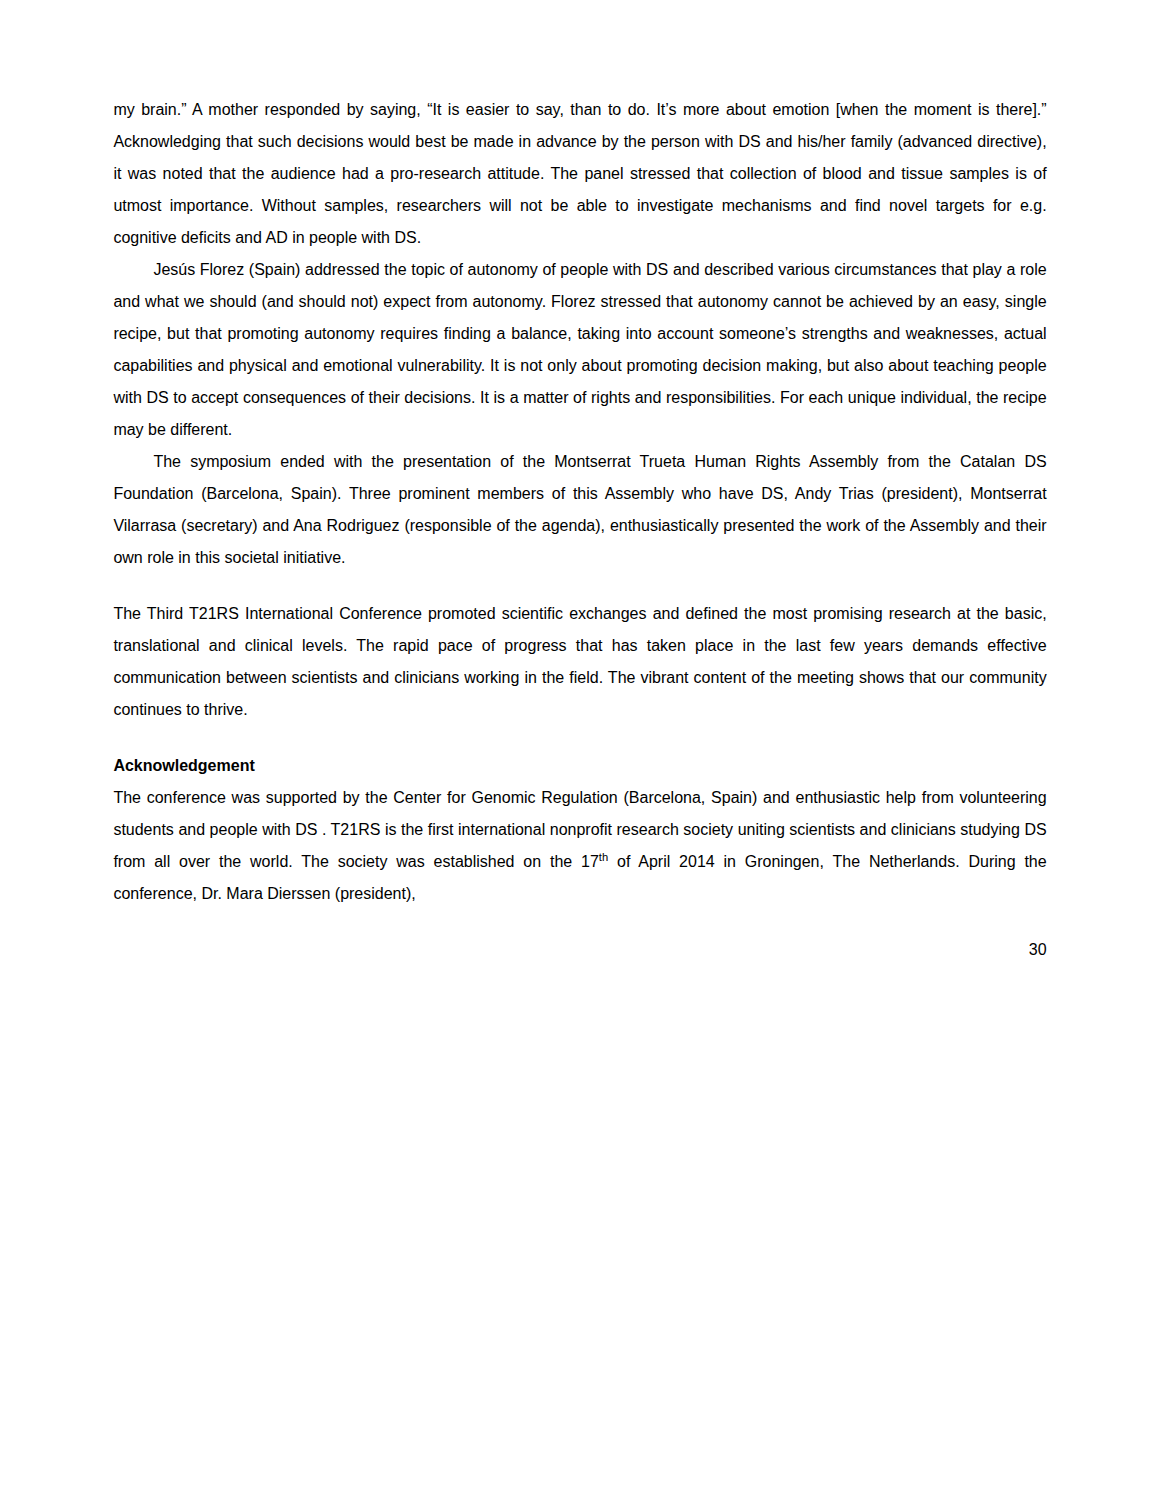my brain.” A mother responded by saying, “It is easier to say, than to do. It’s more about emotion [when the moment is there].” Acknowledging that such decisions would best be made in advance by the person with DS and his/her family (advanced directive), it was noted that the audience had a pro-research attitude. The panel stressed that collection of blood and tissue samples is of utmost importance. Without samples, researchers will not be able to investigate mechanisms and find novel targets for e.g. cognitive deficits and AD in people with DS.
Jesús Florez (Spain) addressed the topic of autonomy of people with DS and described various circumstances that play a role and what we should (and should not) expect from autonomy. Florez stressed that autonomy cannot be achieved by an easy, single recipe, but that promoting autonomy requires finding a balance, taking into account someone’s strengths and weaknesses, actual capabilities and physical and emotional vulnerability. It is not only about promoting decision making, but also about teaching people with DS to accept consequences of their decisions. It is a matter of rights and responsibilities. For each unique individual, the recipe may be different.
The symposium ended with the presentation of the Montserrat Trueta Human Rights Assembly from the Catalan DS Foundation (Barcelona, Spain). Three prominent members of this Assembly who have DS, Andy Trias (president), Montserrat Vilarrasa (secretary) and Ana Rodriguez (responsible of the agenda), enthusiastically presented the work of the Assembly and their own role in this societal initiative.
The Third T21RS International Conference promoted scientific exchanges and defined the most promising research at the basic, translational and clinical levels. The rapid pace of progress that has taken place in the last few years demands effective communication between scientists and clinicians working in the field. The vibrant content of the meeting shows that our community continues to thrive.
Acknowledgement
The conference was supported by the Center for Genomic Regulation (Barcelona, Spain) and enthusiastic help from volunteering students and people with DS . T21RS is the first international nonprofit research society uniting scientists and clinicians studying DS from all over the world. The society was established on the 17th of April 2014 in Groningen, The Netherlands. During the conference, Dr. Mara Dierssen (president),
30